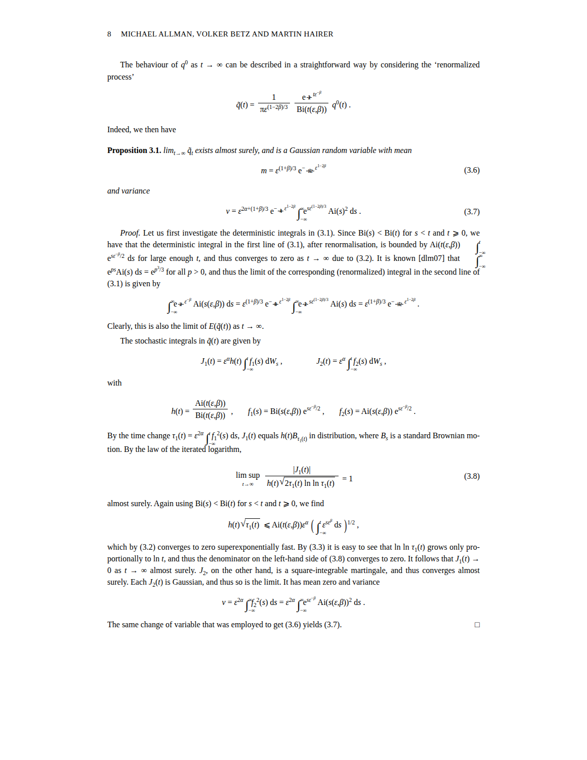8 MICHAEL ALLMAN, VOLKER BETZ AND MARTIN HAIRER
The behaviour of q0 as t → ∞ can be described in a straightforward way by considering the ‘renormalized process’
q̃(t) = 1 πε(1−2β)/3 e12 tε−β Bi(t(ε,β)) q0(t) .
Indeed, we then have
Proposition 3.1. limt→∞ q̃t exists almost surely, and is a Gaussian random variable with mean
m = ε(1+β)/3 e−112 ε1−2β (3.6)
and variance
v = ε2α+(1+β)/3 e−14 ε1−2β ∫∞−∞ esε(1−2β)/3 Ai(s)2 ds . (3.7)
Proof. Let us first investigate the deterministic integrals in (3.1). Since Bi(s) < Bi(t) for s < t and t ⩾ 0, we have that the deterministic integral in the first line of (3.1), after renormalisation, is bounded by Ai(t(ε,β)) ∫t−∞ esε−β/2 ds for large enough t, and thus converges to zero as t → ∞ due to (3.2). It is known [dlm07] that ∫∞−∞ epsAi(s) ds = ep3/3 for all p > 0, and thus the limit of the corresponding (renormalized) integral in the second line of (3.1) is given by
∫∞−∞ es 2 ε−β Ai(s(ε,β)) ds = ε(1+β)/3 e−18 ε1−2β ∫∞−∞ e12 sε(1−2β)/3 Ai(s) ds = ε(1+β)/3 e−112 ε1−2β .
Clearly, this is also the limit of E(q̃(t)) as t → ∞.
The stochastic integrals in q̃(t) are given by
J1(t) = εαh(t) ∫t−∞ f1(s) dWs , J2(t) = εα ∫t−∞ f2(s) dWs ,
with
h(t) = Ai(t(ε,β)) Bi(t(ε,β)) , f1(s) = Bi(s(ε,β)) esε−β/2 , f2(s) = Ai(s(ε,β)) esε−β/2 .
By the time change τ1(t) = ε2α ∫t−∞ f12(s) ds, J1(t) equals h(t)Bτ1(t) in distribution, where Bs is a standard Brownian motion. By the law of the iterated logarithm,
lim sup t→∞ |J1(t)|h(t)2τ1(t) ln ln τ1(t) = 1 (3.8)
almost surely. Again using Bi(s) < Bi(t) for s < t and t ⩾ 0, we find
h(t)τ1(t) ⩽ Ai(t(ε,β))εα ( ∫t−∞ εsεβ ds )1/2 ,
which by (3.2) converges to zero superexponentially fast. By (3.3) it is easy to see that ln ln τ1(t) grows only proportionally to ln t, and thus the denominator on the left-hand side of (3.8) converges to zero. It follows that J1(t) → 0 as t → ∞ almost surely. J2, on the other hand, is a square-integrable martingale, and thus converges almost surely. Each J2(t) is Gaussian, and thus so is the limit. It has mean zero and variance
v = ε2α ∫∞−∞ f22(s) ds = ε2α ∫∞−∞ esε−β Ai(s(ε,β))2 ds .
The same change of variable that was employed to get (3.6) yields (3.7). □